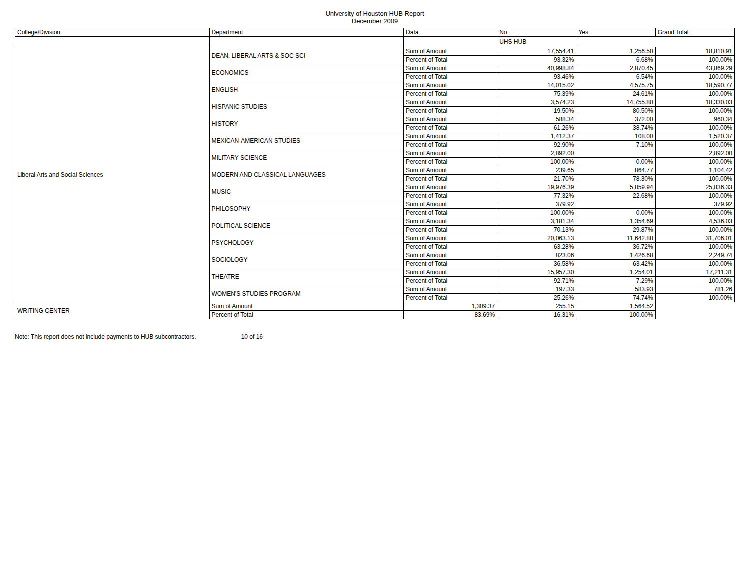University of Houston HUB Report
December 2009
| | | | UHS HUB |
| College/Division | Department | Data | No | Yes | Grand Total |
| Liberal Arts and Social Sciences | DEAN, LIBERAL ARTS & SOC SCI | Sum of Amount | 17,554.41 | 1,256.50 | 18,810.91 |
| Percent of Total | 93.32% | 6.68% | 100.00% |
| ECONOMICS | Sum of Amount | 40,998.84 | 2,870.45 | 43,869.29 |
| Percent of Total | 93.46% | 6.54% | 100.00% |
| ENGLISH | Sum of Amount | 14,015.02 | 4,575.75 | 18,590.77 |
| Percent of Total | 75.39% | 24.61% | 100.00% |
| HISPANIC STUDIES | Sum of Amount | 3,574.23 | 14,755.80 | 18,330.03 |
| Percent of Total | 19.50% | 80.50% | 100.00% |
| HISTORY | Sum of Amount | 588.34 | 372.00 | 960.34 |
| Percent of Total | 61.26% | 38.74% | 100.00% |
| MEXICAN-AMERICAN STUDIES | Sum of Amount | 1,412.37 | 108.00 | 1,520.37 |
| Percent of Total | 92.90% | 7.10% | 100.00% |
| MILITARY SCIENCE | Sum of Amount | 2,892.00 | | 2,892.00 |
| Percent of Total | 100.00% | 0.00% | 100.00% |
| MODERN AND CLASSICAL LANGUAGES | Sum of Amount | 239.65 | 864.77 | 1,104.42 |
| Percent of Total | 21.70% | 78.30% | 100.00% |
| MUSIC | Sum of Amount | 19,976.39 | 5,859.94 | 25,836.33 |
| Percent of Total | 77.32% | 22.68% | 100.00% |
| PHILOSOPHY | Sum of Amount | 379.92 | | 379.92 |
| Percent of Total | 100.00% | 0.00% | 100.00% |
| POLITICAL SCIENCE | Sum of Amount | 3,181.34 | 1,354.69 | 4,536.03 |
| Percent of Total | 70.13% | 29.87% | 100.00% |
| PSYCHOLOGY | Sum of Amount | 20,063.13 | 11,642.88 | 31,706.01 |
| Percent of Total | 63.28% | 36.72% | 100.00% |
| SOCIOLOGY | Sum of Amount | 823.06 | 1,426.68 | 2,249.74 |
| Percent of Total | 36.58% | 63.42% | 100.00% |
| THEATRE | Sum of Amount | 15,957.30 | 1,254.01 | 17,211.31 |
| Percent of Total | 92.71% | 7.29% | 100.00% |
| WOMEN'S STUDIES PROGRAM | Sum of Amount | 197.33 | 583.93 | 781.26 |
| Percent of Total | 25.26% | 74.74% | 100.00% |
| WRITING CENTER | Sum of Amount | 1,309.37 | 255.15 | 1,564.52 |
| Percent of Total | 83.69% | 16.31% | 100.00% |
Note: This report does not include payments to HUB subcontractors.
10 of 16